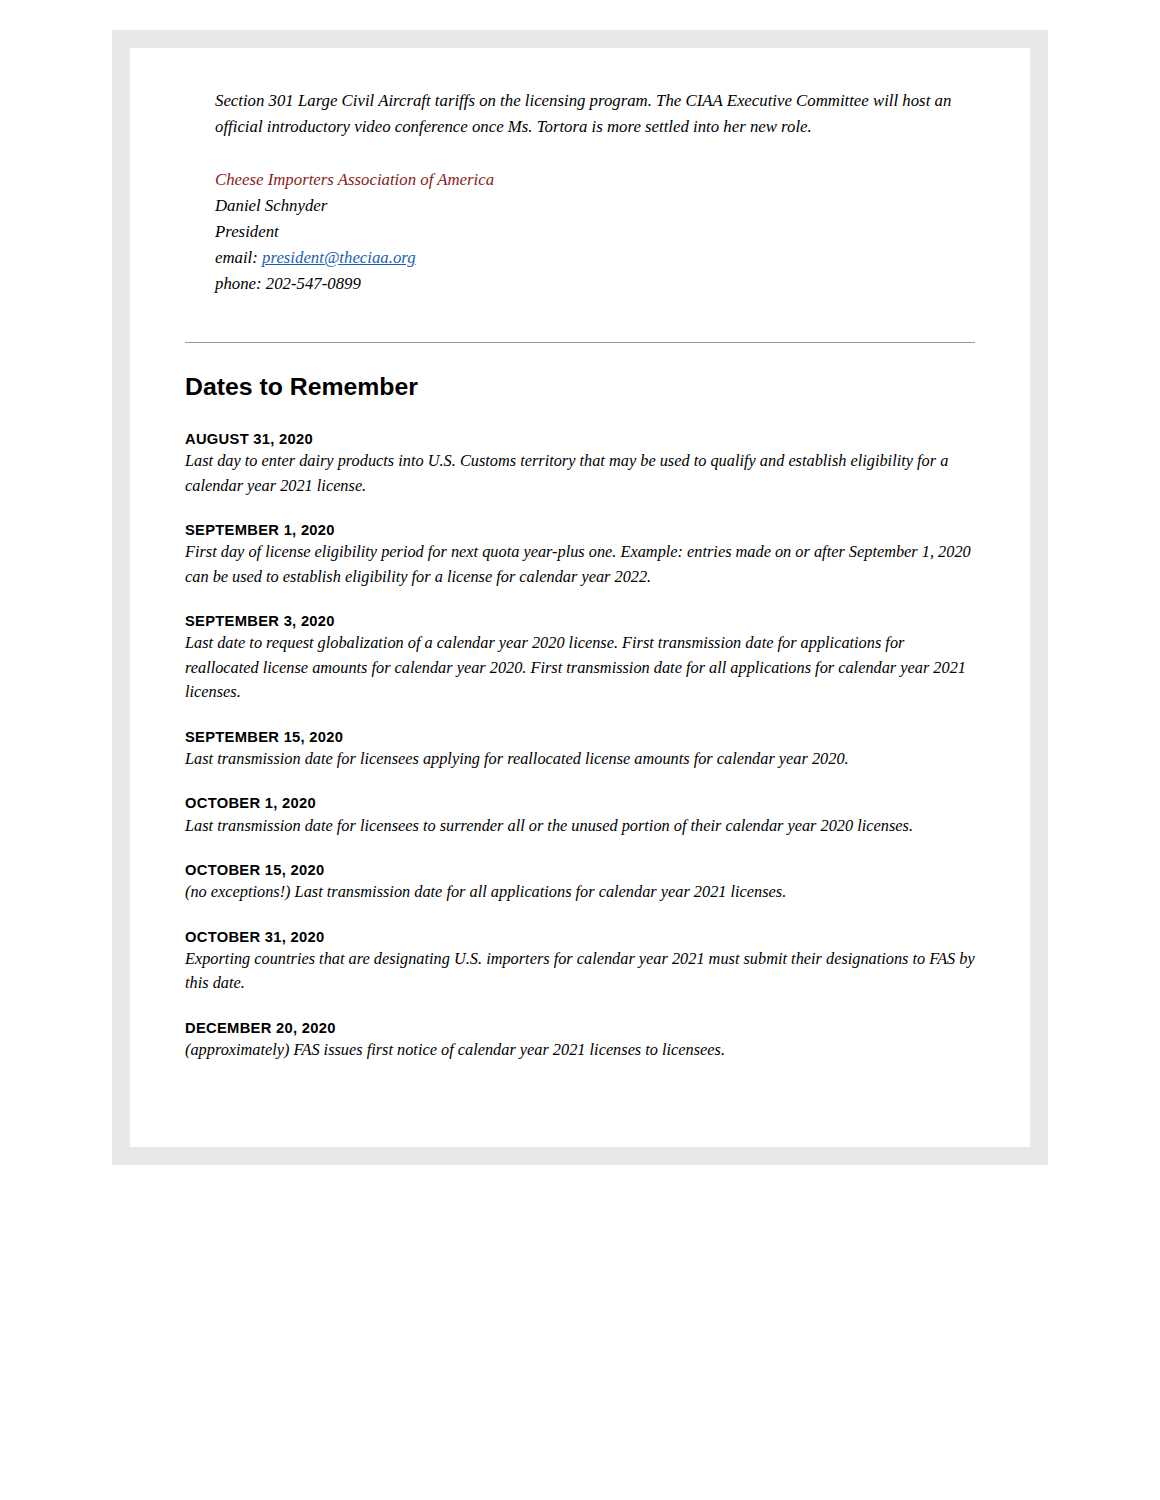Section 301 Large Civil Aircraft tariffs on the licensing program. The CIAA Executive Committee will host an official introductory video conference once Ms. Tortora is more settled into her new role.
Cheese Importers Association of America
Daniel Schnyder
President
email: president@theciaa.org
phone: 202-547-0899
Dates to Remember
AUGUST 31, 2020
Last day to enter dairy products into U.S. Customs territory that may be used to qualify and establish eligibility for a calendar year 2021 license.
SEPTEMBER 1, 2020
First day of license eligibility period for next quota year-plus one. Example: entries made on or after September 1, 2020 can be used to establish eligibility for a license for calendar year 2022.
SEPTEMBER 3, 2020
Last date to request globalization of a calendar year 2020 license. First transmission date for applications for reallocated license amounts for calendar year 2020. First transmission date for all applications for calendar year 2021 licenses.
SEPTEMBER 15, 2020
Last transmission date for licensees applying for reallocated license amounts for calendar year 2020.
OCTOBER 1, 2020
Last transmission date for licensees to surrender all or the unused portion of their calendar year 2020 licenses.
OCTOBER 15, 2020
(no exceptions!) Last transmission date for all applications for calendar year 2021 licenses.
OCTOBER 31, 2020
Exporting countries that are designating U.S. importers for calendar year 2021 must submit their designations to FAS by this date.
DECEMBER 20, 2020
(approximately) FAS issues first notice of calendar year 2021 licenses to licensees.